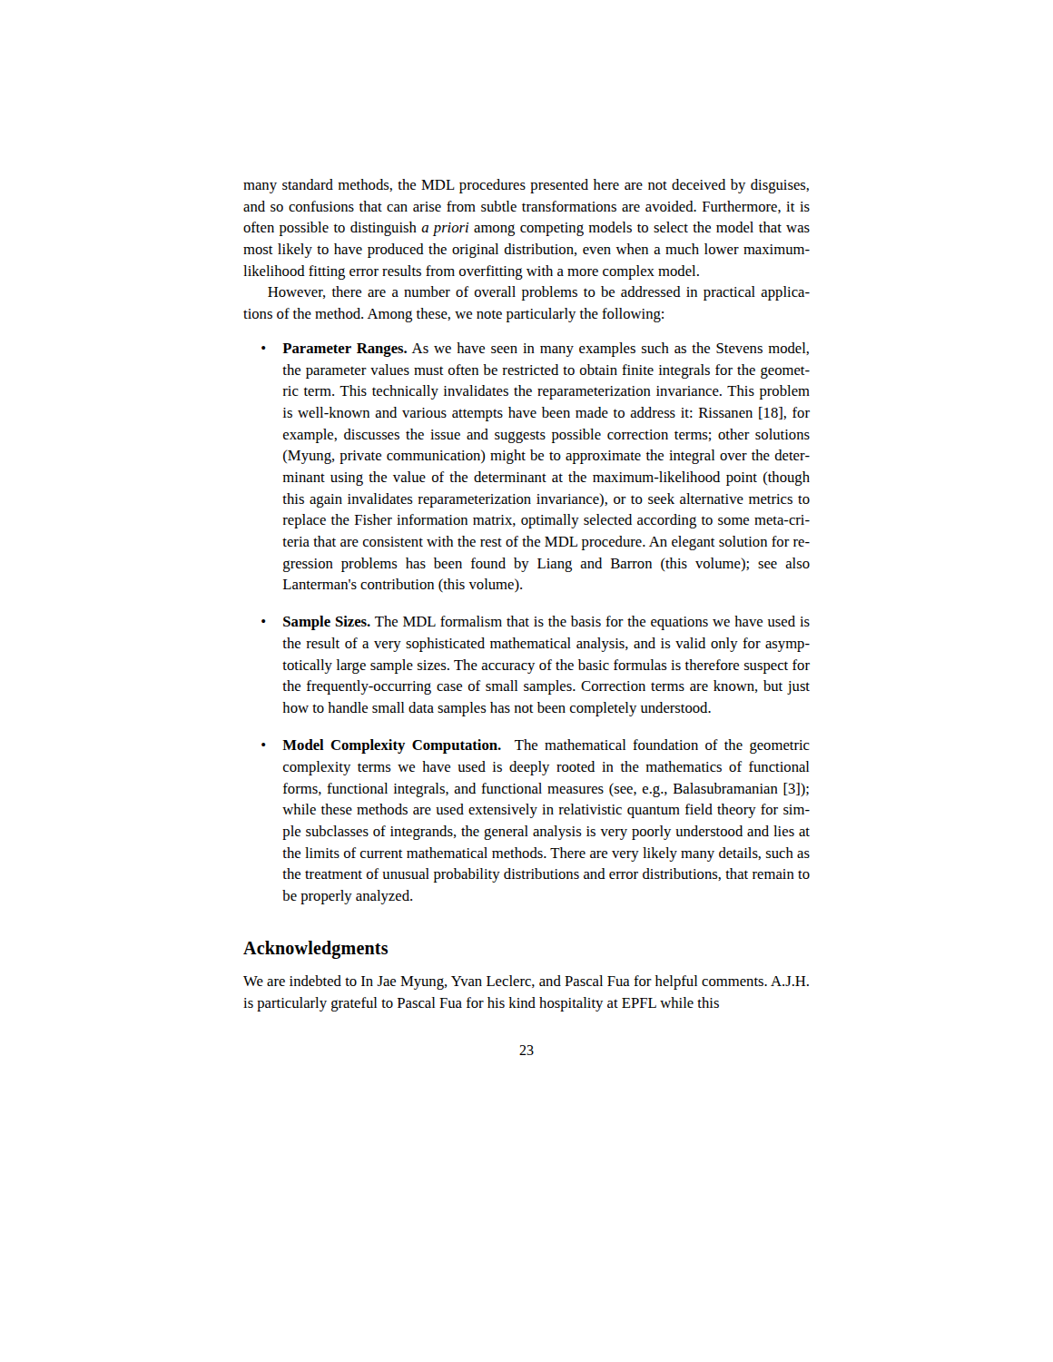many standard methods, the MDL procedures presented here are not deceived by disguises, and so confusions that can arise from subtle transformations are avoided. Furthermore, it is often possible to distinguish a priori among competing models to select the model that was most likely to have produced the original distribution, even when a much lower maximum-likelihood fitting error results from overfitting with a more complex model.
However, there are a number of overall problems to be addressed in practical applications of the method. Among these, we note particularly the following:
Parameter Ranges. As we have seen in many examples such as the Stevens model, the parameter values must often be restricted to obtain finite integrals for the geometric term. This technically invalidates the reparameterization invariance. This problem is well-known and various attempts have been made to address it: Rissanen [18], for example, discusses the issue and suggests possible correction terms; other solutions (Myung, private communication) might be to approximate the integral over the determinant using the value of the determinant at the maximum-likelihood point (though this again invalidates reparameterization invariance), or to seek alternative metrics to replace the Fisher information matrix, optimally selected according to some meta-criteria that are consistent with the rest of the MDL procedure. An elegant solution for regression problems has been found by Liang and Barron (this volume); see also Lanterman's contribution (this volume).
Sample Sizes. The MDL formalism that is the basis for the equations we have used is the result of a very sophisticated mathematical analysis, and is valid only for asymptotically large sample sizes. The accuracy of the basic formulas is therefore suspect for the frequently-occurring case of small samples. Correction terms are known, but just how to handle small data samples has not been completely understood.
Model Complexity Computation. The mathematical foundation of the geometric complexity terms we have used is deeply rooted in the mathematics of functional forms, functional integrals, and functional measures (see, e.g., Balasubramanian [3]); while these methods are used extensively in relativistic quantum field theory for simple subclasses of integrands, the general analysis is very poorly understood and lies at the limits of current mathematical methods. There are very likely many details, such as the treatment of unusual probability distributions and error distributions, that remain to be properly analyzed.
Acknowledgments
We are indebted to In Jae Myung, Yvan Leclerc, and Pascal Fua for helpful comments. A.J.H. is particularly grateful to Pascal Fua for his kind hospitality at EPFL while this
23